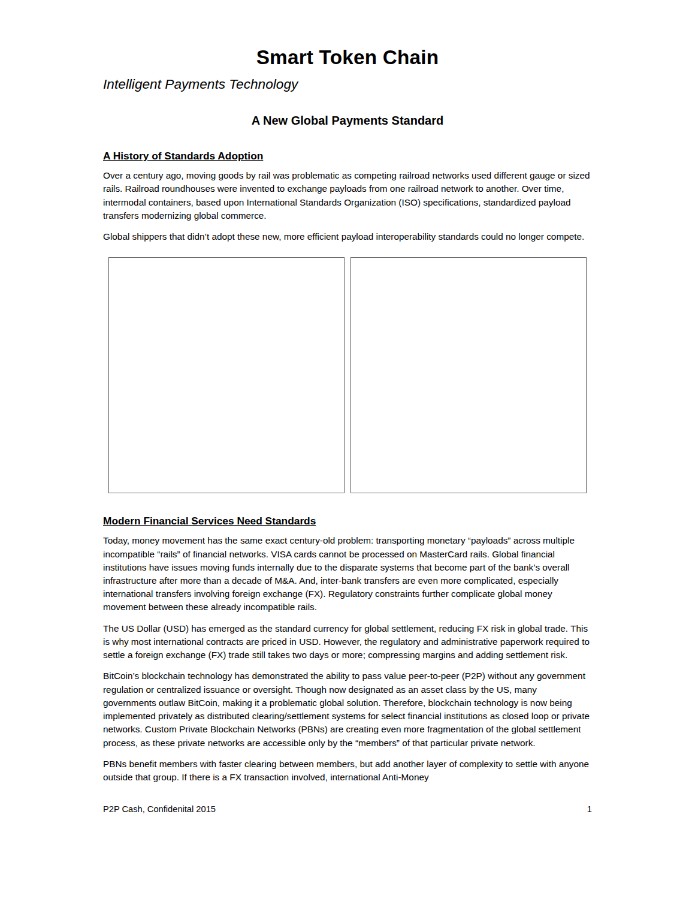Smart Token Chain
Intelligent Payments Technology
A New Global Payments Standard
A History of Standards Adoption
Over a century ago, moving goods by rail was problematic as competing railroad networks used different gauge or sized rails. Railroad roundhouses were invented to exchange payloads from one railroad network to another. Over time, intermodal containers, based upon International Standards Organization (ISO) specifications, standardized payload transfers modernizing global commerce.
Global shippers that didn’t adopt these new, more efficient payload interoperability standards could no longer compete.
Modern Financial Services Need Standards
Today, money movement has the same exact century-old problem: transporting monetary “payloads” across multiple incompatible “rails” of financial networks. VISA cards cannot be processed on MasterCard rails. Global financial institutions have issues moving funds internally due to the disparate systems that become part of the bank’s overall infrastructure after more than a decade of M&A. And, inter-bank transfers are even more complicated, especially international transfers involving foreign exchange (FX). Regulatory constraints further complicate global money movement between these already incompatible rails.
The US Dollar (USD) has emerged as the standard currency for global settlement, reducing FX risk in global trade. This is why most international contracts are priced in USD. However, the regulatory and administrative paperwork required to settle a foreign exchange (FX) trade still takes two days or more; compressing margins and adding settlement risk.
BitCoin’s blockchain technology has demonstrated the ability to pass value peer-to-peer (P2P) without any government regulation or centralized issuance or oversight. Though now designated as an asset class by the US, many governments outlaw BitCoin, making it a problematic global solution. Therefore, blockchain technology is now being implemented privately as distributed clearing/settlement systems for select financial institutions as closed loop or private networks. Custom Private Blockchain Networks (PBNs) are creating even more fragmentation of the global settlement process, as these private networks are accessible only by the “members” of that particular private network.
PBNs benefit members with faster clearing between members, but add another layer of complexity to settle with anyone outside that group. If there is a FX transaction involved, international Anti-Money
P2P Cash, Confidenital 2015 1